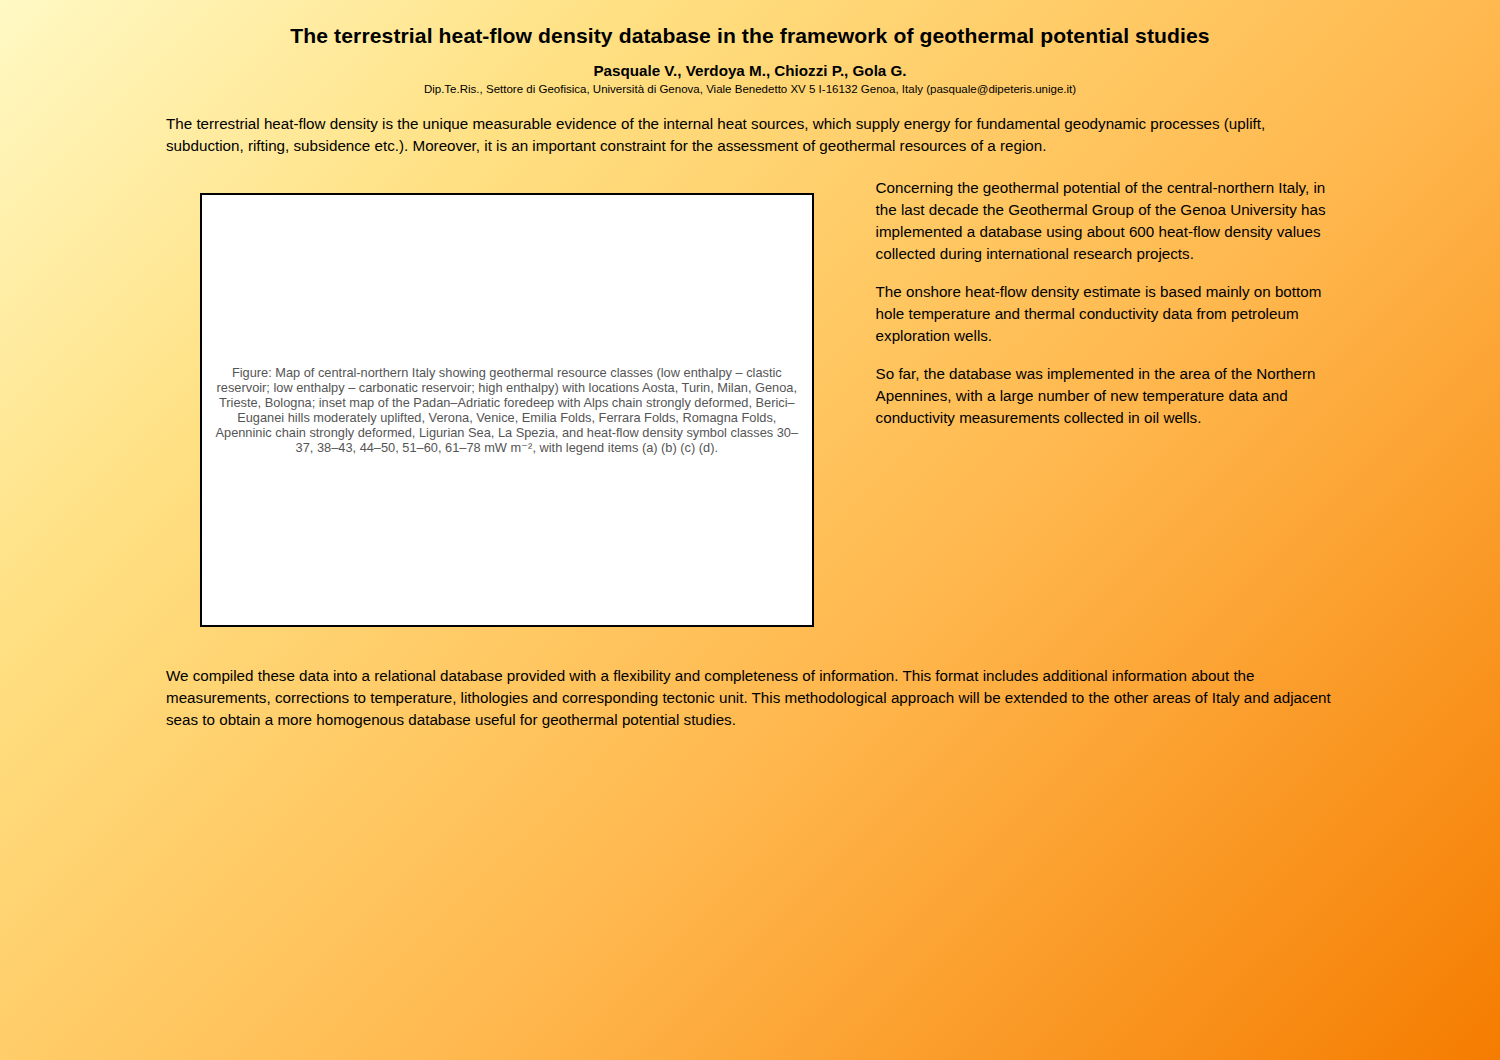The terrestrial heat-flow density database in the framework of geothermal potential studies
Pasquale V., Verdoya M., Chiozzi P., Gola G.
Dip.Te.Ris., Settore di Geofisica, Università di Genova, Viale Benedetto XV 5 I-16132 Genoa, Italy (pasquale@dipeteris.unige.it)
The terrestrial heat-flow density is the unique measurable evidence of the internal heat sources, which supply energy for fundamental geodynamic processes (uplift, subduction, rifting, subsidence etc.). Moreover, it is an important constraint for the assessment of geothermal resources of a region.
Figure: Map of central-northern Italy showing geothermal resource classes (low enthalpy – clastic reservoir; low enthalpy – carbonatic reservoir; high enthalpy) with locations Aosta, Turin, Milan, Genoa, Trieste, Bologna; inset map of the Padan–Adriatic foredeep with Alps chain strongly deformed, Berici–Euganei hills moderately uplifted, Verona, Venice, Emilia Folds, Ferrara Folds, Romagna Folds, Apenninic chain strongly deformed, Ligurian Sea, La Spezia, and heat-flow density symbol classes 30–37, 38–43, 44–50, 51–60, 61–78 mW m⁻², with legend items (a) (b) (c) (d).
Concerning the geothermal potential of the central-northern Italy, in the last decade the Geothermal Group of the Genoa University has implemented a database using about 600 heat-flow density values collected during international research projects.
The onshore heat-flow density estimate is based mainly on bottom hole temperature and thermal conductivity data from petroleum exploration wells.
So far, the database was implemented in the area of the Northern Apennines, with a large number of new temperature data and conductivity measurements collected in oil wells.
We compiled these data into a relational database provided with a flexibility and completeness of information. This format includes additional information about the measurements, corrections to temperature, lithologies and corresponding tectonic unit. This methodological approach will be extended to the other areas of Italy and adjacent seas to obtain a more homogenous database useful for geothermal potential studies.